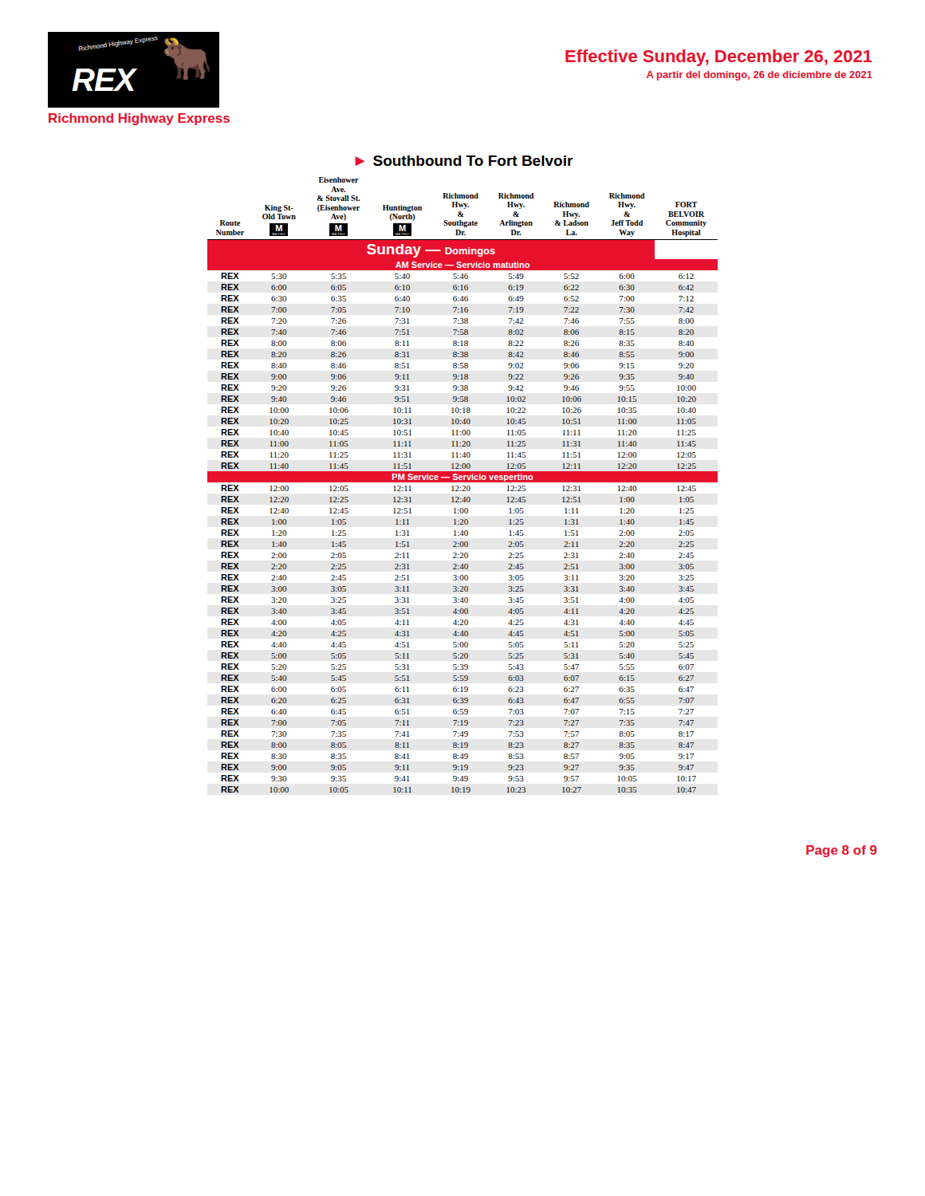Richmond Highway Express
REX
🐂
Richmond Highway Express
Effective Sunday, December 26, 2021
A partir del domingo, 26 de diciembre de 2021
►Southbound To Fort Belvoir
| Sunday — Domingos |
| Route Number | King St- Old Town M METRO | Eisenhower Ave. & Stovall St. (Eisenhower Ave) M METRO | Huntington (North) M METRO | Richmond Hwy. & Southgate Dr. | Richmond Hwy. & Arlington Dr. | Richmond Hwy. & Ladson La. | Richmond Hwy. & Jeff Todd Way | FORT BELVOIR Community Hospital |
| AM Service — Servicio matutino |
| REX | 5:30 | 5:35 | 5:40 | 5:46 | 5:49 | 5:52 | 6:00 | 6:12 |
| REX | 6:00 | 6:05 | 6:10 | 6:16 | 6:19 | 6:22 | 6:30 | 6:42 |
| REX | 6:30 | 6:35 | 6:40 | 6:46 | 6:49 | 6:52 | 7:00 | 7:12 |
| REX | 7:00 | 7:05 | 7:10 | 7:16 | 7:19 | 7:22 | 7:30 | 7:42 |
| REX | 7:20 | 7:26 | 7:31 | 7:38 | 7:42 | 7:46 | 7:55 | 8:00 |
| REX | 7:40 | 7:46 | 7:51 | 7:58 | 8:02 | 8:06 | 8:15 | 8:20 |
| REX | 8:00 | 8:06 | 8:11 | 8:18 | 8:22 | 8:26 | 8:35 | 8:40 |
| REX | 8:20 | 8:26 | 8:31 | 8:38 | 8:42 | 8:46 | 8:55 | 9:00 |
| REX | 8:40 | 8:46 | 8:51 | 8:58 | 9:02 | 9:06 | 9:15 | 9:20 |
| REX | 9:00 | 9:06 | 9:11 | 9:18 | 9:22 | 9:26 | 9:35 | 9:40 |
| REX | 9:20 | 9:26 | 9:31 | 9:38 | 9:42 | 9:46 | 9:55 | 10:00 |
| REX | 9:40 | 9:46 | 9:51 | 9:58 | 10:02 | 10:06 | 10:15 | 10:20 |
| REX | 10:00 | 10:06 | 10:11 | 10:18 | 10:22 | 10:26 | 10:35 | 10:40 |
| REX | 10:20 | 10:25 | 10:31 | 10:40 | 10:45 | 10:51 | 11:00 | 11:05 |
| REX | 10:40 | 10:45 | 10:51 | 11:00 | 11:05 | 11:11 | 11:20 | 11:25 |
| REX | 11:00 | 11:05 | 11:11 | 11:20 | 11:25 | 11:31 | 11:40 | 11:45 |
| REX | 11:20 | 11:25 | 11:31 | 11:40 | 11:45 | 11:51 | 12:00 | 12:05 |
| REX | 11:40 | 11:45 | 11:51 | 12:00 | 12:05 | 12:11 | 12:20 | 12:25 |
| PM Service — Servicio vespertino |
| REX | 12:00 | 12:05 | 12:11 | 12:20 | 12:25 | 12:31 | 12:40 | 12:45 |
| REX | 12:20 | 12:25 | 12:31 | 12:40 | 12:45 | 12:51 | 1:00 | 1:05 |
| REX | 12:40 | 12:45 | 12:51 | 1:00 | 1:05 | 1:11 | 1:20 | 1:25 |
| REX | 1:00 | 1:05 | 1:11 | 1:20 | 1:25 | 1:31 | 1:40 | 1:45 |
| REX | 1:20 | 1:25 | 1:31 | 1:40 | 1:45 | 1:51 | 2:00 | 2:05 |
| REX | 1:40 | 1:45 | 1:51 | 2:00 | 2:05 | 2:11 | 2:20 | 2:25 |
| REX | 2:00 | 2:05 | 2:11 | 2:20 | 2:25 | 2:31 | 2:40 | 2:45 |
| REX | 2:20 | 2:25 | 2:31 | 2:40 | 2:45 | 2:51 | 3:00 | 3:05 |
| REX | 2:40 | 2:45 | 2:51 | 3:00 | 3:05 | 3:11 | 3:20 | 3:25 |
| REX | 3:00 | 3:05 | 3:11 | 3:20 | 3:25 | 3:31 | 3:40 | 3:45 |
| REX | 3:20 | 3:25 | 3:31 | 3:40 | 3:45 | 3:51 | 4:00 | 4:05 |
| REX | 3:40 | 3:45 | 3:51 | 4:00 | 4:05 | 4:11 | 4:20 | 4:25 |
| REX | 4:00 | 4:05 | 4:11 | 4:20 | 4:25 | 4:31 | 4:40 | 4:45 |
| REX | 4:20 | 4:25 | 4:31 | 4:40 | 4:45 | 4:51 | 5:00 | 5:05 |
| REX | 4:40 | 4:45 | 4:51 | 5:00 | 5:05 | 5:11 | 5:20 | 5:25 |
| REX | 5:00 | 5:05 | 5:11 | 5:20 | 5:25 | 5:31 | 5:40 | 5:45 |
| REX | 5:20 | 5:25 | 5:31 | 5:39 | 5:43 | 5:47 | 5:55 | 6:07 |
| REX | 5:40 | 5:45 | 5:51 | 5:59 | 6:03 | 6:07 | 6:15 | 6:27 |
| REX | 6:00 | 6:05 | 6:11 | 6:19 | 6:23 | 6:27 | 6:35 | 6:47 |
| REX | 6:20 | 6:25 | 6:31 | 6:39 | 6:43 | 6:47 | 6:55 | 7:07 |
| REX | 6:40 | 6:45 | 6:51 | 6:59 | 7:03 | 7:07 | 7:15 | 7:27 |
| REX | 7:00 | 7:05 | 7:11 | 7:19 | 7:23 | 7:27 | 7:35 | 7:47 |
| REX | 7:30 | 7:35 | 7:41 | 7:49 | 7:53 | 7:57 | 8:05 | 8:17 |
| REX | 8:00 | 8:05 | 8:11 | 8:19 | 8:23 | 8:27 | 8:35 | 8:47 |
| REX | 8:30 | 8:35 | 8:41 | 8:49 | 8:53 | 8:57 | 9:05 | 9:17 |
| REX | 9:00 | 9:05 | 9:11 | 9:19 | 9:23 | 9:27 | 9:35 | 9:47 |
| REX | 9:30 | 9:35 | 9:41 | 9:49 | 9:53 | 9:57 | 10:05 | 10:17 |
| REX | 10:00 | 10:05 | 10:11 | 10:19 | 10:23 | 10:27 | 10:35 | 10:47 |
Page 8 of 9